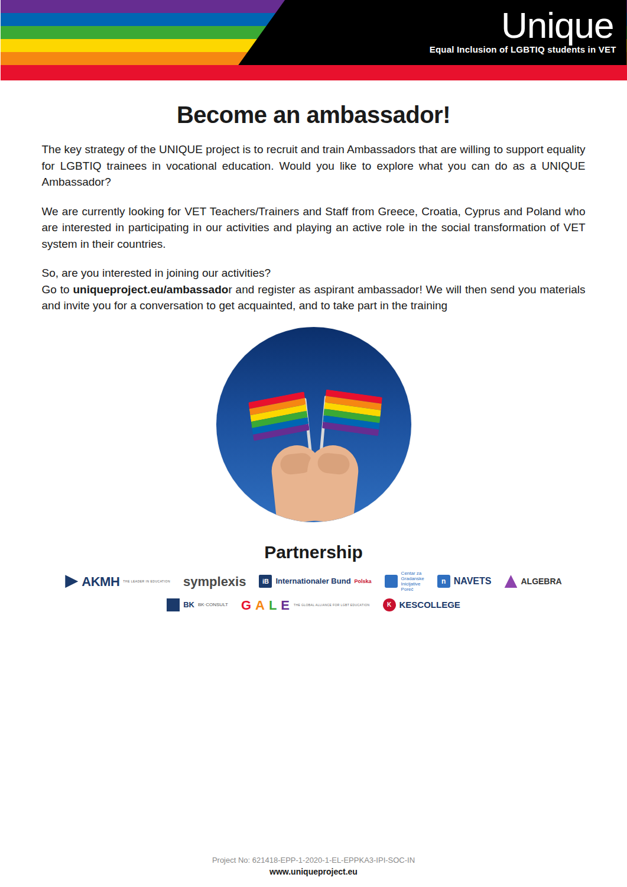Unique
Equal Inclusion of LGBTIQ students in VET
Become an ambassador!
The key strategy of the UNIQUE project is to recruit and train Ambassadors that are willing to support equality for LGBTIQ trainees in vocational education. Would you like to explore what you can do as a UNIQUE Ambassador?
We are currently looking for VET Teachers/Trainers and Staff from Greece, Croatia, Cyprus and Poland who are interested in participating in our activities and playing an active role in the social transformation of VET system in their countries.
So, are you interested in joining our activities?
Go to uniqueproject.eu/ambassador and register as aspirant ambassador! We will then send you materials and invite you for a conversation to get acquainted, and to take part in the training
Partnership
AKMHTHE LEADER IN EDUCATION symplexis iBInternationaler BundPolska Centar za
Gradanske
Inicijative
Poreč n NAVETS ALGEBRA BKBK·CONSULT GALETHE GLOBAL ALLIANCE FOR LGBT EDUCATION KKESCOLLEGE
Project No: 621418-EPP-1-2020-1-EL-EPPKA3-IPI-SOC-IN
www.uniqueproject.eu